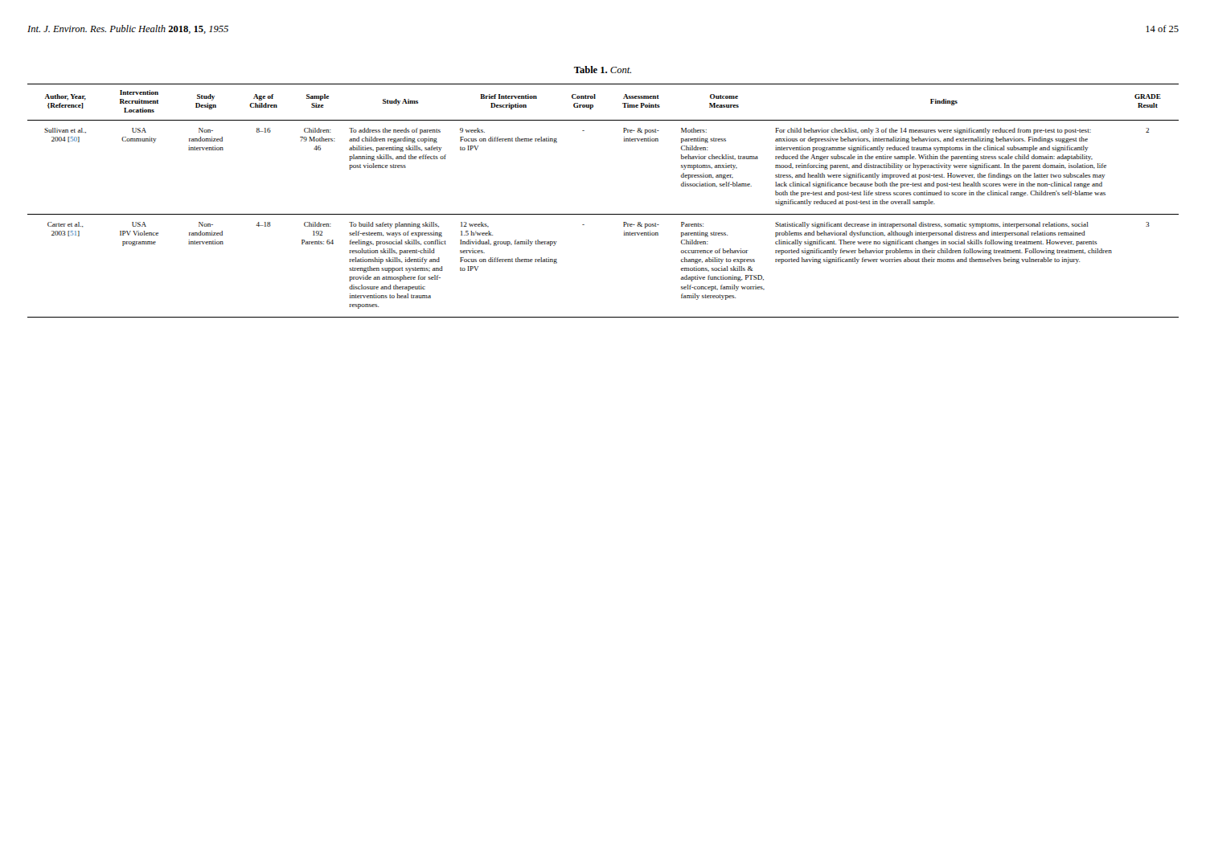Int. J. Environ. Res. Public Health 2018, 15, 1955
14 of 25
Table 1. Cont.
| Author, Year, {Reference] | Intervention Recruitment Locations | Study Design | Age of Children | Sample Size | Study Aims | Brief Intervention Description | Control Group | Assessment Time Points | Outcome Measures | Findings | GRADE Result |
| --- | --- | --- | --- | --- | --- | --- | --- | --- | --- | --- | --- |
| Sullivan et al., 2004 [ 50 ] | USA Community | Non- randomized intervention | 8–16 | Children: 79 Mothers: 46 | To address the needs of parents and children regarding coping abilities, parenting skills, safety planning skills, and the effects of post violence stress | 9 weeks. Focus on different theme relating to IPV | - | Pre- & post- intervention | Mothers: parenting stress Children: behavior checklist, trauma symptoms, anxiety, depression, anger, dissociation, self-blame. | For child behavior checklist, only 3 of the 14 measures were significantly reduced from pre-test to post-test: anxious or depressive behaviors, internalizing behaviors, and externalizing behaviors. Findings suggest the intervention programme significantly reduced trauma symptoms in the clinical subsample and significantly reduced the Anger subscale in the entire sample. Within the parenting stress scale child domain: adaptability, mood, reinforcing parent, and distractibility or hyperactivity were significant. In the parent domain, isolation, life stress, and health were significantly improved at post-test. However, the findings on the latter two subscales may lack clinical significance because both the pre-test and post-test health scores were in the non-clinical range and both the pre-test and post-test life stress scores continued to score in the clinical range. Children's self-blame was significantly reduced at post-test in the overall sample. | 2 |
| Carter et al., 2003 [ 51 ] | USA IPV Violence programme | Non- randomized intervention | 4–18 | Children: 192 Parents: 64 | To build safety planning skills, self-esteem, ways of expressing feelings, prosocial skills, conflict resolution skills, parent-child relationship skills, identify and strengthen support systems; and provide an atmosphere for self-disclosure and therapeutic interventions to heal trauma responses. | 12 weeks, 1.5 h/week. Individual, group, family therapy services. Focus on different theme relating to IPV | - | Pre- & post- intervention | Parents: parenting stress. Children: occurrence of behavior change, ability to express emotions, social skills & adaptive functioning, PTSD, self-concept, family worries, family stereotypes. | Statistically significant decrease in intrapersonal distress, somatic symptoms, interpersonal relations, social problems and behavioral dysfunction, although interpersonal distress and interpersonal relations remained clinically significant. There were no significant changes in social skills following treatment. However, parents reported significantly fewer behavior problems in their children following treatment. Following treatment, children reported having significantly fewer worries about their moms and themselves being vulnerable to injury. | 3 |